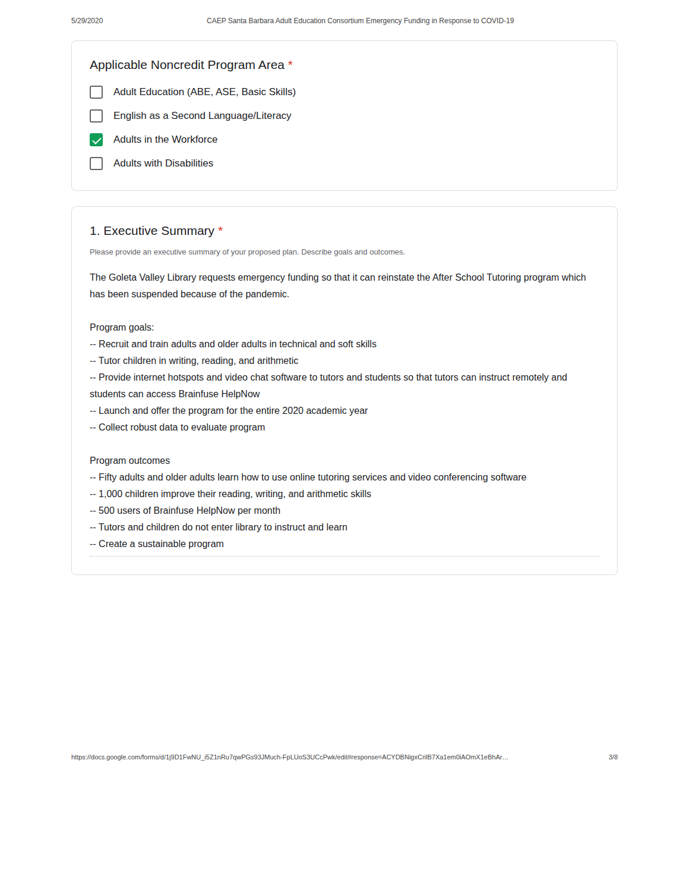5/29/2020
CAEP Santa Barbara Adult Education Consortium Emergency Funding in Response to COVID-19
Applicable Noncredit Program Area *
Adult Education (ABE, ASE, Basic Skills)
English as a Second Language/Literacy
Adults in the Workforce
Adults with Disabilities
1. Executive Summary *
Please provide an executive summary of your proposed plan. Describe goals and outcomes.
The Goleta Valley Library requests emergency funding so that it can reinstate the After School Tutoring program which has been suspended because of the pandemic. Program goals: -- Recruit and train adults and older adults in technical and soft skills -- Tutor children in writing, reading, and arithmetic -- Provide internet hotspots and video chat software to tutors and students so that tutors can instruct remotely and students can access Brainfuse HelpNow -- Launch and offer the program for the entire 2020 academic year -- Collect robust data to evaluate program Program outcomes -- Fifty adults and older adults learn how to use online tutoring services and video conferencing software -- 1,000 children improve their reading, writing, and arithmetic skills -- 500 users of Brainfuse HelpNow per month -- Tutors and children do not enter library to instruct and learn -- Create a sustainable program
https://docs.google.com/forms/d/1j9D1FwNU_i5Z1nRu7qwPGs93JMuch-FpLUoS3UCcPwk/edit#response=ACYDBNigxCrilB7Xa1em0iAOmX1eBhAr…
3/8